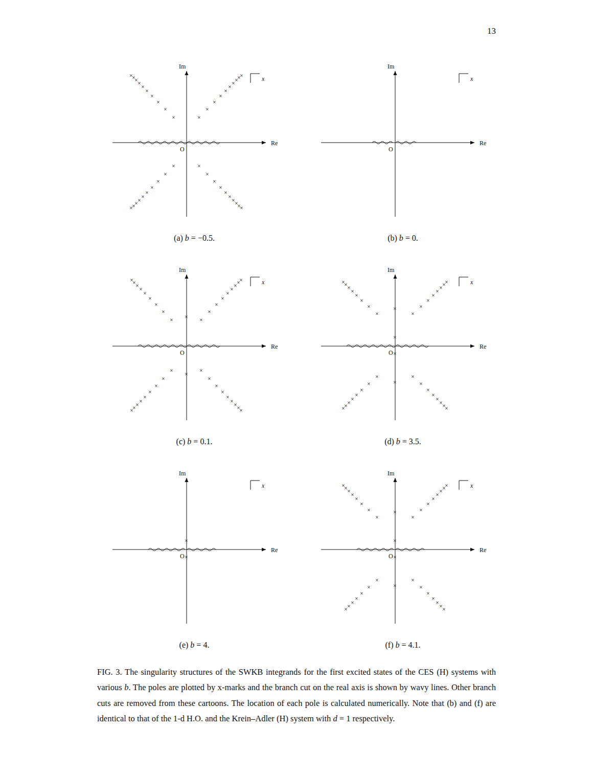13
Im Re O x × × × × × × × × × × × × × × × × × × × × × × × × × × × × × × × × × × × × × × × ×
(a) b = −0.5.
Im Re O x
(b) b = 0.
Im Re O x × × × × × × × × × × × × × × × × × × × × × × × × × × × × × × × × × × × × × ×
(c) b = 0.1.
Im Re O x × × × × × × × × × × × × × × × × × × × × × × × × × × × × × × × × × × × ×
(d) b = 3.5.
Im Re O x × ×
(e) b = 4.
Im Re O x × × × × × × × × × × × × × × × × × × × × × × × × × × × × × × × × × ×
(f) b = 4.1.
FIG. 3. The singularity structures of the SWKB integrands for the first excited states of the CES (H) systems with various b. The poles are plotted by x-marks and the branch cut on the real axis is shown by wavy lines. Other branch cuts are removed from these cartoons. The location of each pole is calculated numerically. Note that (b) and (f) are identical to that of the 1-d H.O. and the Krein–Adler (H) system with d = 1 respectively.